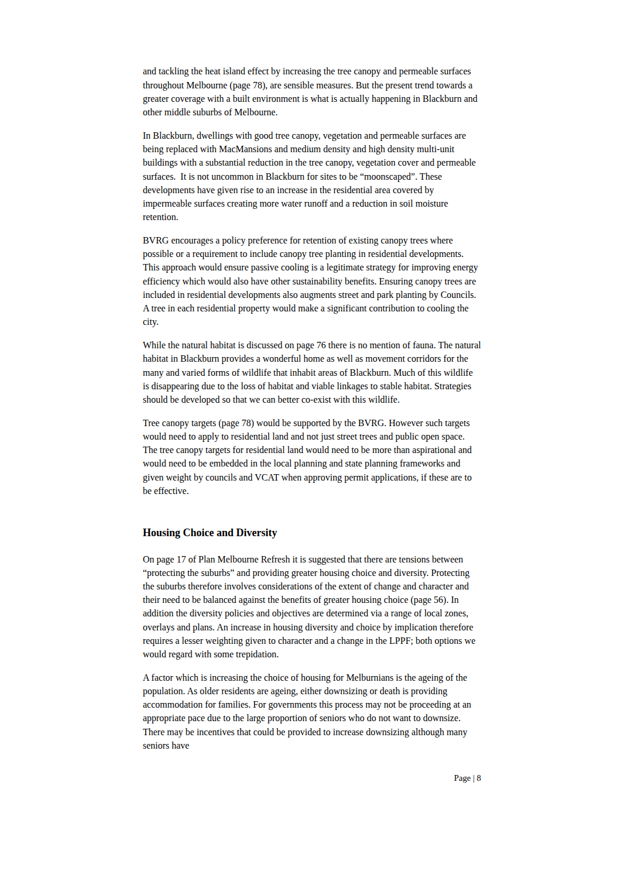and tackling the heat island effect by increasing the tree canopy and permeable surfaces throughout Melbourne (page 78), are sensible measures. But the present trend towards a greater coverage with a built environment is what is actually happening in Blackburn and other middle suburbs of Melbourne.
In Blackburn, dwellings with good tree canopy, vegetation and permeable surfaces are being replaced with MacMansions and medium density and high density multi-unit buildings with a substantial reduction in the tree canopy, vegetation cover and permeable surfaces. It is not uncommon in Blackburn for sites to be “moonscaped”. These developments have given rise to an increase in the residential area covered by impermeable surfaces creating more water runoff and a reduction in soil moisture retention.
BVRG encourages a policy preference for retention of existing canopy trees where possible or a requirement to include canopy tree planting in residential developments. This approach would ensure passive cooling is a legitimate strategy for improving energy efficiency which would also have other sustainability benefits. Ensuring canopy trees are included in residential developments also augments street and park planting by Councils. A tree in each residential property would make a significant contribution to cooling the city.
While the natural habitat is discussed on page 76 there is no mention of fauna. The natural habitat in Blackburn provides a wonderful home as well as movement corridors for the many and varied forms of wildlife that inhabit areas of Blackburn. Much of this wildlife is disappearing due to the loss of habitat and viable linkages to stable habitat. Strategies should be developed so that we can better co-exist with this wildlife.
Tree canopy targets (page 78) would be supported by the BVRG. However such targets would need to apply to residential land and not just street trees and public open space. The tree canopy targets for residential land would need to be more than aspirational and would need to be embedded in the local planning and state planning frameworks and given weight by councils and VCAT when approving permit applications, if these are to be effective.
Housing Choice and Diversity
On page 17 of Plan Melbourne Refresh it is suggested that there are tensions between “protecting the suburbs” and providing greater housing choice and diversity. Protecting the suburbs therefore involves considerations of the extent of change and character and their need to be balanced against the benefits of greater housing choice (page 56). In addition the diversity policies and objectives are determined via a range of local zones, overlays and plans. An increase in housing diversity and choice by implication therefore requires a lesser weighting given to character and a change in the LPPF; both options we would regard with some trepidation.
A factor which is increasing the choice of housing for Melburnians is the ageing of the population. As older residents are ageing, either downsizing or death is providing accommodation for families. For governments this process may not be proceeding at an appropriate pace due to the large proportion of seniors who do not want to downsize. There may be incentives that could be provided to increase downsizing although many seniors have
Page | 8